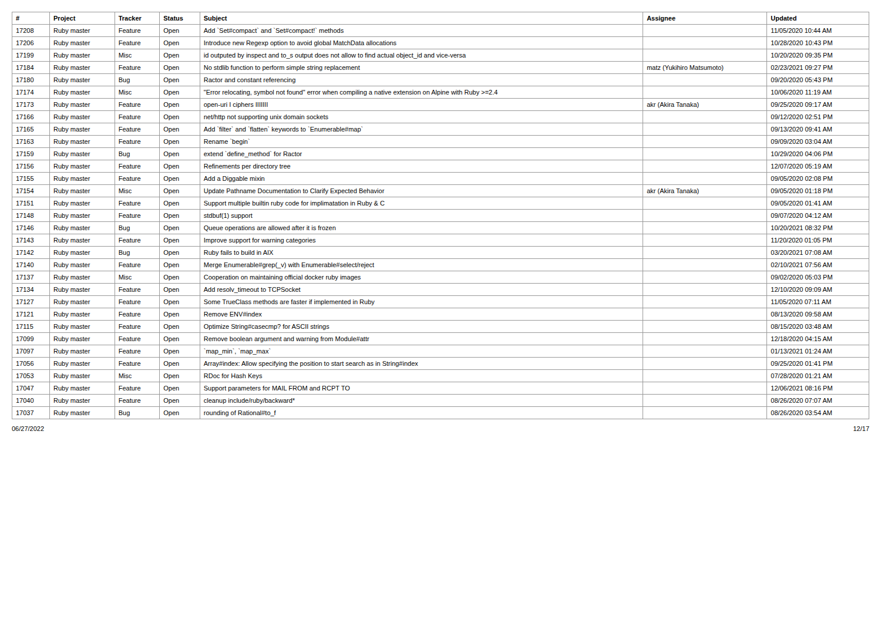| # | Project | Tracker | Status | Subject | Assignee | Updated |
| --- | --- | --- | --- | --- | --- | --- |
| 17208 | Ruby master | Feature | Open | Add `Set#compact` and `Set#compact!` methods | | 11/05/2020 10:44 AM |
| 17206 | Ruby master | Feature | Open | Introduce new Regexp option to avoid global MatchData allocations | | 10/28/2020 10:43 PM |
| 17199 | Ruby master | Misc | Open | id outputed by inspect and to_s output does not allow to find actual object_id and vice-versa | | 10/20/2020 09:35 PM |
| 17184 | Ruby master | Feature | Open | No stdlib function to perform simple string replacement | matz (Yukihiro Matsumoto) | 02/23/2021 09:27 PM |
| 17180 | Ruby master | Bug | Open | Ractor and constant referencing | | 09/20/2020 05:43 PM |
| 17174 | Ruby master | Misc | Open | "Error relocating, symbol not found" error when compiling a native extension on Alpine with Ruby >=2.4 | | 10/06/2020 11:19 AM |
| 17173 | Ruby master | Feature | Open | open-uri I ciphers IIIIIII | akr (Akira Tanaka) | 09/25/2020 09:17 AM |
| 17166 | Ruby master | Feature | Open | net/http not supporting unix domain sockets | | 09/12/2020 02:51 PM |
| 17165 | Ruby master | Feature | Open | Add `filter` and `flatten` keywords to `Enumerable#map` | | 09/13/2020 09:41 AM |
| 17163 | Ruby master | Feature | Open | Rename `begin` | | 09/09/2020 03:04 AM |
| 17159 | Ruby master | Bug | Open | extend `define_method` for Ractor | | 10/29/2020 04:06 PM |
| 17156 | Ruby master | Feature | Open | Refinements per directory tree | | 12/07/2020 05:19 AM |
| 17155 | Ruby master | Feature | Open | Add a Diggable mixin | | 09/05/2020 02:08 PM |
| 17154 | Ruby master | Misc | Open | Update Pathname Documentation to Clarify Expected Behavior | akr (Akira Tanaka) | 09/05/2020 01:18 PM |
| 17151 | Ruby master | Feature | Open | Support multiple builtin ruby code for implimatation in Ruby & C | | 09/05/2020 01:41 AM |
| 17148 | Ruby master | Feature | Open | stdbuf(1) support | | 09/07/2020 04:12 AM |
| 17146 | Ruby master | Bug | Open | Queue operations are allowed after it is frozen | | 10/20/2021 08:32 PM |
| 17143 | Ruby master | Feature | Open | Improve support for warning categories | | 11/20/2020 01:05 PM |
| 17142 | Ruby master | Bug | Open | Ruby fails to build in AIX | | 03/20/2021 07:08 AM |
| 17140 | Ruby master | Feature | Open | Merge Enumerable#grep(_v) with Enumerable#select/reject | | 02/10/2021 07:56 AM |
| 17137 | Ruby master | Misc | Open | Cooperation on maintaining official docker ruby images | | 09/02/2020 05:03 PM |
| 17134 | Ruby master | Feature | Open | Add resolv_timeout to TCPSocket | | 12/10/2020 09:09 AM |
| 17127 | Ruby master | Feature | Open | Some TrueClass methods are faster if implemented in Ruby | | 11/05/2020 07:11 AM |
| 17121 | Ruby master | Feature | Open | Remove ENV#index | | 08/13/2020 09:58 AM |
| 17115 | Ruby master | Feature | Open | Optimize String#casecmp? for ASCII strings | | 08/15/2020 03:48 AM |
| 17099 | Ruby master | Feature | Open | Remove boolean argument and warning from Module#attr | | 12/18/2020 04:15 AM |
| 17097 | Ruby master | Feature | Open | `map_min`, `map_max` | | 01/13/2021 01:24 AM |
| 17056 | Ruby master | Feature | Open | Array#index: Allow specifying the position to start search as in String#index | | 09/25/2020 01:41 PM |
| 17053 | Ruby master | Misc | Open | RDoc for Hash Keys | | 07/28/2020 01:21 AM |
| 17047 | Ruby master | Feature | Open | Support parameters for MAIL FROM and RCPT TO | | 12/06/2021 08:16 PM |
| 17040 | Ruby master | Feature | Open | cleanup include/ruby/backward* | | 08/26/2020 07:07 AM |
| 17037 | Ruby master | Bug | Open | rounding of Rational#to_f | | 08/26/2020 03:54 AM |
06/27/2022 12/17